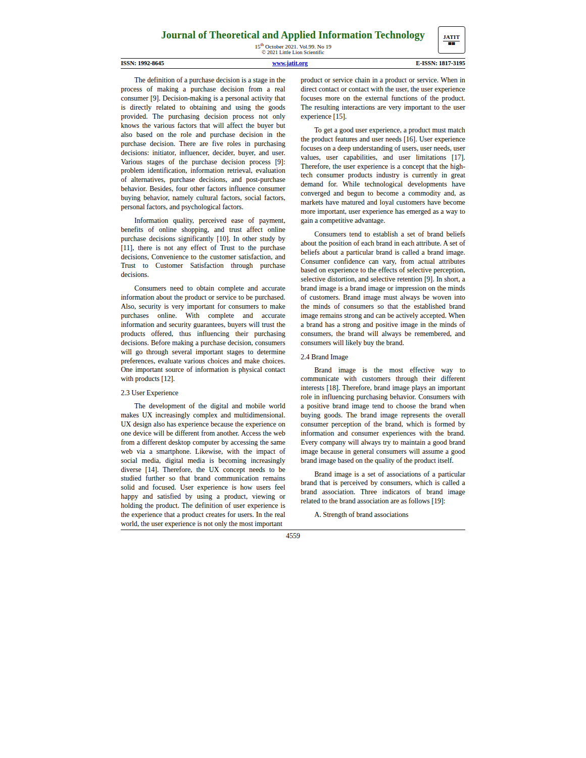JATIT ▮▮▮▮
Journal of Theoretical and Applied Information Technology
15th October 2021. Vol.99. No 19
© 2021 Little Lion Scientific
ISSN: 1992-8645 www.jatit.org E-ISSN: 1817-3195
The definition of a purchase decision is a stage in the process of making a purchase decision from a real consumer [9]. Decision-making is a personal activity that is directly related to obtaining and using the goods provided. The purchasing decision process not only knows the various factors that will affect the buyer but also based on the role and purchase decision in the purchase decision. There are five roles in purchasing decisions: initiator, influencer, decider, buyer, and user. Various stages of the purchase decision process [9]: problem identification, information retrieval, evaluation of alternatives, purchase decisions, and post-purchase behavior. Besides, four other factors influence consumer buying behavior, namely cultural factors, social factors, personal factors, and psychological factors.
Information quality, perceived ease of payment, benefits of online shopping, and trust affect online purchase decisions significantly [10]. In other study by [11], there is not any effect of Trust to the purchase decisions, Convenience to the customer satisfaction, and Trust to Customer Satisfaction through purchase decisions.
Consumers need to obtain complete and accurate information about the product or service to be purchased. Also, security is very important for consumers to make purchases online. With complete and accurate information and security guarantees, buyers will trust the products offered, thus influencing their purchasing decisions. Before making a purchase decision, consumers will go through several important stages to determine preferences, evaluate various choices and make choices. One important source of information is physical contact with products [12].
2.3 User Experience
The development of the digital and mobile world makes UX increasingly complex and multidimensional. UX design also has experience because the experience on one device will be different from another. Access the web from a different desktop computer by accessing the same web via a smartphone. Likewise, with the impact of social media, digital media is becoming increasingly diverse [14]. Therefore, the UX concept needs to be studied further so that brand communication remains solid and focused. User experience is how users feel happy and satisfied by using a product, viewing or holding the product. The definition of user experience is the experience that a product creates for users. In the real world, the user experience is not only the most important
product or service chain in a product or service. When in direct contact or contact with the user, the user experience focuses more on the external functions of the product. The resulting interactions are very important to the user experience [15].
To get a good user experience, a product must match the product features and user needs [16]. User experience focuses on a deep understanding of users, user needs, user values, user capabilities, and user limitations [17]. Therefore, the user experience is a concept that the high-tech consumer products industry is currently in great demand for. While technological developments have converged and begun to become a commodity and, as markets have matured and loyal customers have become more important, user experience has emerged as a way to gain a competitive advantage.
Consumers tend to establish a set of brand beliefs about the position of each brand in each attribute. A set of beliefs about a particular brand is called a brand image. Consumer confidence can vary, from actual attributes based on experience to the effects of selective perception, selective distortion, and selective retention [9]. In short, a brand image is a brand image or impression on the minds of customers. Brand image must always be woven into the minds of consumers so that the established brand image remains strong and can be actively accepted. When a brand has a strong and positive image in the minds of consumers, the brand will always be remembered, and consumers will likely buy the brand.
2.4 Brand Image
Brand image is the most effective way to communicate with customers through their different interests [18]. Therefore, brand image plays an important role in influencing purchasing behavior. Consumers with a positive brand image tend to choose the brand when buying goods. The brand image represents the overall consumer perception of the brand, which is formed by information and consumer experiences with the brand. Every company will always try to maintain a good brand image because in general consumers will assume a good brand image based on the quality of the product itself.
Brand image is a set of associations of a particular brand that is perceived by consumers, which is called a brand association. Three indicators of brand image related to the brand association are as follows [19]:
A. Strength of brand associations
4559